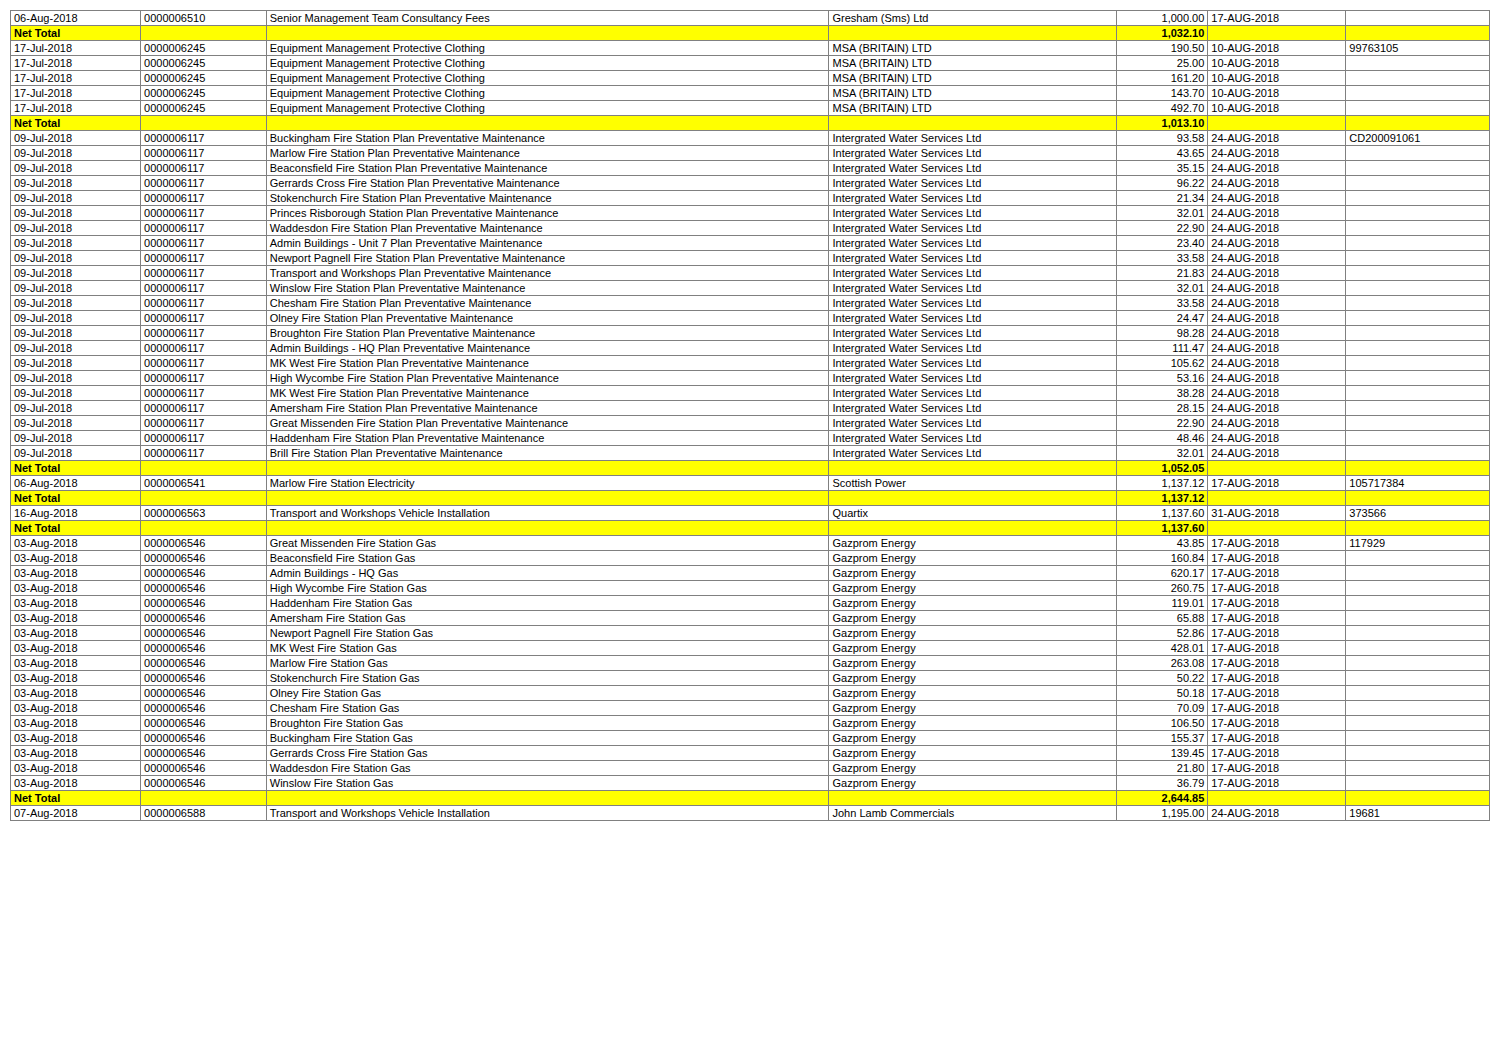| 06-Aug-2018 | 0000006510 | Senior Management Team Consultancy Fees | Gresham (Sms) Ltd | 1,000.00 | 17-AUG-2018 | |
| Net Total | | | | 1,032.10 | | |
| 17-Jul-2018 | 0000006245 | Equipment Management Protective Clothing | MSA (BRITAIN) LTD | 190.50 | 10-AUG-2018 | 99763105 |
| 17-Jul-2018 | 0000006245 | Equipment Management Protective Clothing | MSA (BRITAIN) LTD | 25.00 | 10-AUG-2018 | |
| 17-Jul-2018 | 0000006245 | Equipment Management Protective Clothing | MSA (BRITAIN) LTD | 161.20 | 10-AUG-2018 | |
| 17-Jul-2018 | 0000006245 | Equipment Management Protective Clothing | MSA (BRITAIN) LTD | 143.70 | 10-AUG-2018 | |
| 17-Jul-2018 | 0000006245 | Equipment Management Protective Clothing | MSA (BRITAIN) LTD | 492.70 | 10-AUG-2018 | |
| Net Total | | | | 1,013.10 | | |
| 09-Jul-2018 | 0000006117 | Buckingham Fire Station Plan Preventative Maintenance | Intergrated Water Services Ltd | 93.58 | 24-AUG-2018 | CD200091061 |
| 09-Jul-2018 | 0000006117 | Marlow Fire Station Plan Preventative Maintenance | Intergrated Water Services Ltd | 43.65 | 24-AUG-2018 | |
| 09-Jul-2018 | 0000006117 | Beaconsfield Fire Station Plan Preventative Maintenance | Intergrated Water Services Ltd | 35.15 | 24-AUG-2018 | |
| 09-Jul-2018 | 0000006117 | Gerrards Cross Fire Station Plan Preventative Maintenance | Intergrated Water Services Ltd | 96.22 | 24-AUG-2018 | |
| 09-Jul-2018 | 0000006117 | Stokenchurch Fire Station Plan Preventative Maintenance | Intergrated Water Services Ltd | 21.34 | 24-AUG-2018 | |
| 09-Jul-2018 | 0000006117 | Princes Risborough Station Plan Preventative Maintenance | Intergrated Water Services Ltd | 32.01 | 24-AUG-2018 | |
| 09-Jul-2018 | 0000006117 | Waddesdon Fire Station Plan Preventative Maintenance | Intergrated Water Services Ltd | 22.90 | 24-AUG-2018 | |
| 09-Jul-2018 | 0000006117 | Admin Buildings - Unit 7 Plan Preventative Maintenance | Intergrated Water Services Ltd | 23.40 | 24-AUG-2018 | |
| 09-Jul-2018 | 0000006117 | Newport Pagnell Fire Station Plan Preventative Maintenance | Intergrated Water Services Ltd | 33.58 | 24-AUG-2018 | |
| 09-Jul-2018 | 0000006117 | Transport and Workshops Plan Preventative Maintenance | Intergrated Water Services Ltd | 21.83 | 24-AUG-2018 | |
| 09-Jul-2018 | 0000006117 | Winslow Fire Station Plan Preventative Maintenance | Intergrated Water Services Ltd | 32.01 | 24-AUG-2018 | |
| 09-Jul-2018 | 0000006117 | Chesham Fire Station Plan Preventative Maintenance | Intergrated Water Services Ltd | 33.58 | 24-AUG-2018 | |
| 09-Jul-2018 | 0000006117 | Olney Fire Station Plan Preventative Maintenance | Intergrated Water Services Ltd | 24.47 | 24-AUG-2018 | |
| 09-Jul-2018 | 0000006117 | Broughton Fire Station Plan Preventative Maintenance | Intergrated Water Services Ltd | 98.28 | 24-AUG-2018 | |
| 09-Jul-2018 | 0000006117 | Admin Buildings - HQ Plan Preventative Maintenance | Intergrated Water Services Ltd | 111.47 | 24-AUG-2018 | |
| 09-Jul-2018 | 0000006117 | MK West Fire Station Plan Preventative Maintenance | Intergrated Water Services Ltd | 105.62 | 24-AUG-2018 | |
| 09-Jul-2018 | 0000006117 | High Wycombe Fire Station Plan Preventative Maintenance | Intergrated Water Services Ltd | 53.16 | 24-AUG-2018 | |
| 09-Jul-2018 | 0000006117 | MK West Fire Station Plan Preventative Maintenance | Intergrated Water Services Ltd | 38.28 | 24-AUG-2018 | |
| 09-Jul-2018 | 0000006117 | Amersham Fire Station Plan Preventative Maintenance | Intergrated Water Services Ltd | 28.15 | 24-AUG-2018 | |
| 09-Jul-2018 | 0000006117 | Great Missenden Fire Station Plan Preventative Maintenance | Intergrated Water Services Ltd | 22.90 | 24-AUG-2018 | |
| 09-Jul-2018 | 0000006117 | Haddenham Fire Station Plan Preventative Maintenance | Intergrated Water Services Ltd | 48.46 | 24-AUG-2018 | |
| 09-Jul-2018 | 0000006117 | Brill Fire Station Plan Preventative Maintenance | Intergrated Water Services Ltd | 32.01 | 24-AUG-2018 | |
| Net Total | | | | 1,052.05 | | |
| 06-Aug-2018 | 0000006541 | Marlow Fire Station Electricity | Scottish Power | 1,137.12 | 17-AUG-2018 | 105717384 |
| Net Total | | | | 1,137.12 | | |
| 16-Aug-2018 | 0000006563 | Transport and Workshops Vehicle Installation | Quartix | 1,137.60 | 31-AUG-2018 | 373566 |
| Net Total | | | | 1,137.60 | | |
| 03-Aug-2018 | 0000006546 | Great Missenden Fire Station Gas | Gazprom Energy | 43.85 | 17-AUG-2018 | 117929 |
| 03-Aug-2018 | 0000006546 | Beaconsfield Fire Station Gas | Gazprom Energy | 160.84 | 17-AUG-2018 | |
| 03-Aug-2018 | 0000006546 | Admin Buildings - HQ Gas | Gazprom Energy | 620.17 | 17-AUG-2018 | |
| 03-Aug-2018 | 0000006546 | High Wycombe Fire Station Gas | Gazprom Energy | 260.75 | 17-AUG-2018 | |
| 03-Aug-2018 | 0000006546 | Haddenham Fire Station Gas | Gazprom Energy | 119.01 | 17-AUG-2018 | |
| 03-Aug-2018 | 0000006546 | Amersham Fire Station Gas | Gazprom Energy | 65.88 | 17-AUG-2018 | |
| 03-Aug-2018 | 0000006546 | Newport Pagnell Fire Station Gas | Gazprom Energy | 52.86 | 17-AUG-2018 | |
| 03-Aug-2018 | 0000006546 | MK West Fire Station Gas | Gazprom Energy | 428.01 | 17-AUG-2018 | |
| 03-Aug-2018 | 0000006546 | Marlow Fire Station Gas | Gazprom Energy | 263.08 | 17-AUG-2018 | |
| 03-Aug-2018 | 0000006546 | Stokenchurch Fire Station Gas | Gazprom Energy | 50.22 | 17-AUG-2018 | |
| 03-Aug-2018 | 0000006546 | Olney Fire Station Gas | Gazprom Energy | 50.18 | 17-AUG-2018 | |
| 03-Aug-2018 | 0000006546 | Chesham Fire Station Gas | Gazprom Energy | 70.09 | 17-AUG-2018 | |
| 03-Aug-2018 | 0000006546 | Broughton Fire Station Gas | Gazprom Energy | 106.50 | 17-AUG-2018 | |
| 03-Aug-2018 | 0000006546 | Buckingham Fire Station Gas | Gazprom Energy | 155.37 | 17-AUG-2018 | |
| 03-Aug-2018 | 0000006546 | Gerrards Cross Fire Station Gas | Gazprom Energy | 139.45 | 17-AUG-2018 | |
| 03-Aug-2018 | 0000006546 | Waddesdon Fire Station Gas | Gazprom Energy | 21.80 | 17-AUG-2018 | |
| 03-Aug-2018 | 0000006546 | Winslow Fire Station Gas | Gazprom Energy | 36.79 | 17-AUG-2018 | |
| Net Total | | | | 2,644.85 | | |
| 07-Aug-2018 | 0000006588 | Transport and Workshops Vehicle Installation | John Lamb Commercials | 1,195.00 | 24-AUG-2018 | 19681 |